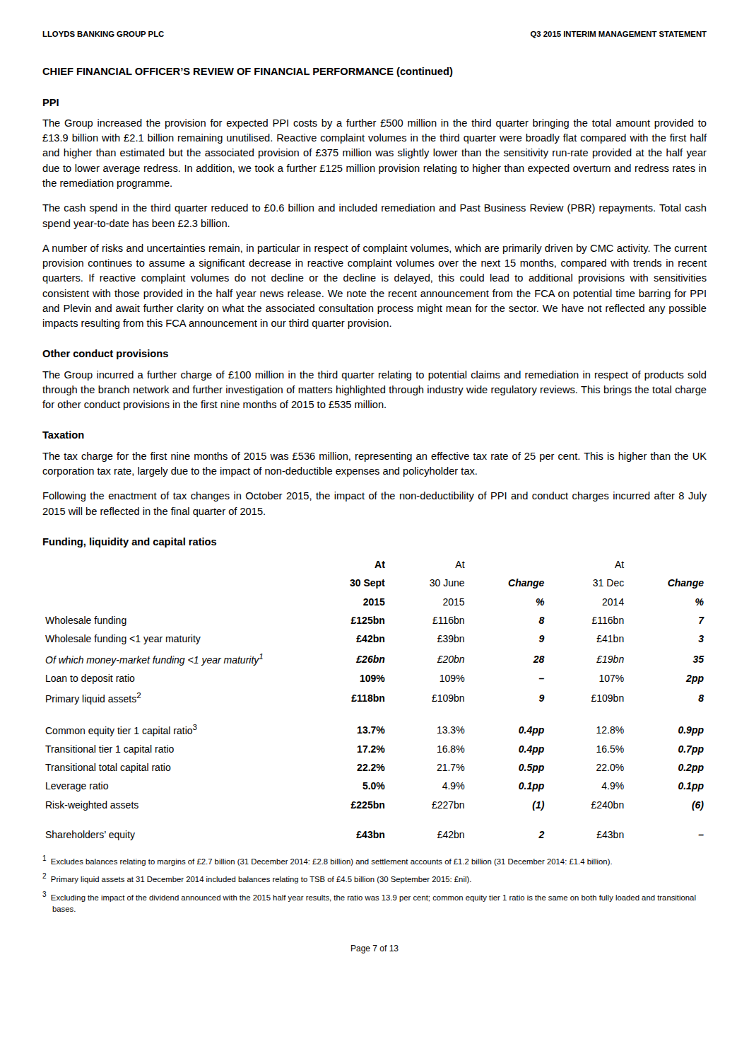LLOYDS BANKING GROUP PLC Q3 2015 INTERIM MANAGEMENT STATEMENT
CHIEF FINANCIAL OFFICER’S REVIEW OF FINANCIAL PERFORMANCE (continued)
PPI
The Group increased the provision for expected PPI costs by a further £500 million in the third quarter bringing the total amount provided to £13.9 billion with £2.1 billion remaining unutilised. Reactive complaint volumes in the third quarter were broadly flat compared with the first half and higher than estimated but the associated provision of £375 million was slightly lower than the sensitivity run-rate provided at the half year due to lower average redress. In addition, we took a further £125 million provision relating to higher than expected overturn and redress rates in the remediation programme.
The cash spend in the third quarter reduced to £0.6 billion and included remediation and Past Business Review (PBR) repayments. Total cash spend year-to-date has been £2.3 billion.
A number of risks and uncertainties remain, in particular in respect of complaint volumes, which are primarily driven by CMC activity. The current provision continues to assume a significant decrease in reactive complaint volumes over the next 15 months, compared with trends in recent quarters. If reactive complaint volumes do not decline or the decline is delayed, this could lead to additional provisions with sensitivities consistent with those provided in the half year news release. We note the recent announcement from the FCA on potential time barring for PPI and Plevin and await further clarity on what the associated consultation process might mean for the sector. We have not reflected any possible impacts resulting from this FCA announcement in our third quarter provision.
Other conduct provisions
The Group incurred a further charge of £100 million in the third quarter relating to potential claims and remediation in respect of products sold through the branch network and further investigation of matters highlighted through industry wide regulatory reviews. This brings the total charge for other conduct provisions in the first nine months of 2015 to £535 million.
Taxation
The tax charge for the first nine months of 2015 was £536 million, representing an effective tax rate of 25 per cent. This is higher than the UK corporation tax rate, largely due to the impact of non-deductible expenses and policyholder tax.
Following the enactment of tax changes in October 2015, the impact of the non-deductibility of PPI and conduct charges incurred after 8 July 2015 will be reflected in the final quarter of 2015.
Funding, liquidity and capital ratios
| | At | At | | At | |
| --- | --- | --- | --- | --- | --- |
| | 30 Sept | 30 June | Change | 31 Dec | Change |
| | 2015 | 2015 | % | 2014 | % |
| Wholesale funding | £125bn | £116bn | 8 | £116bn | 7 |
| Wholesale funding <1 year maturity | £42bn | £39bn | 9 | £41bn | 3 |
| Of which money-market funding <1 year maturity 1 | £26bn | £20bn | 28 | £19bn | 35 |
| Loan to deposit ratio | 109% | 109% | – | 107% | 2pp |
| Primary liquid assets 2 | £118bn | £109bn | 9 | £109bn | 8 |
| Common equity tier 1 capital ratio 3 | 13.7% | 13.3% | 0.4pp | 12.8% | 0.9pp |
| Transitional tier 1 capital ratio | 17.2% | 16.8% | 0.4pp | 16.5% | 0.7pp |
| Transitional total capital ratio | 22.2% | 21.7% | 0.5pp | 22.0% | 0.2pp |
| Leverage ratio | 5.0% | 4.9% | 0.1pp | 4.9% | 0.1pp |
| Risk-weighted assets | £225bn | £227bn | (1) | £240bn | (6) |
| Shareholders’ equity | £43bn | £42bn | 2 | £43bn | – |
1 Excludes balances relating to margins of £2.7 billion (31 December 2014: £2.8 billion) and settlement accounts of £1.2 billion (31 December 2014: £1.4 billion).
2 Primary liquid assets at 31 December 2014 included balances relating to TSB of £4.5 billion (30 September 2015: £nil).
3 Excluding the impact of the dividend announced with the 2015 half year results, the ratio was 13.9 per cent; common equity tier 1 ratio is the same on both fully loaded and transitional bases.
Page 7 of 13